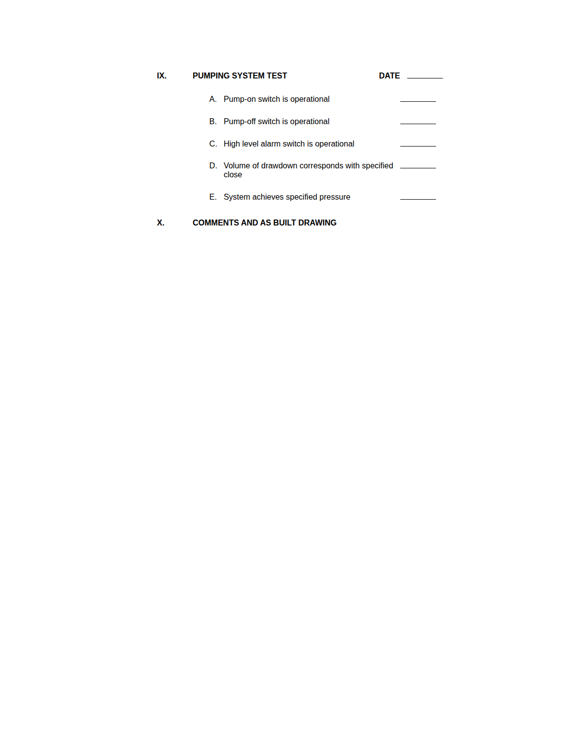IX. PUMPING SYSTEM TEST DATE
A. Pump-on switch is operational
B. Pump-off switch is operational
C. High level alarm switch is operational
D. Volume of drawdown corresponds with specified close
E. System achieves specified pressure
X. COMMENTS AND AS BUILT DRAWING